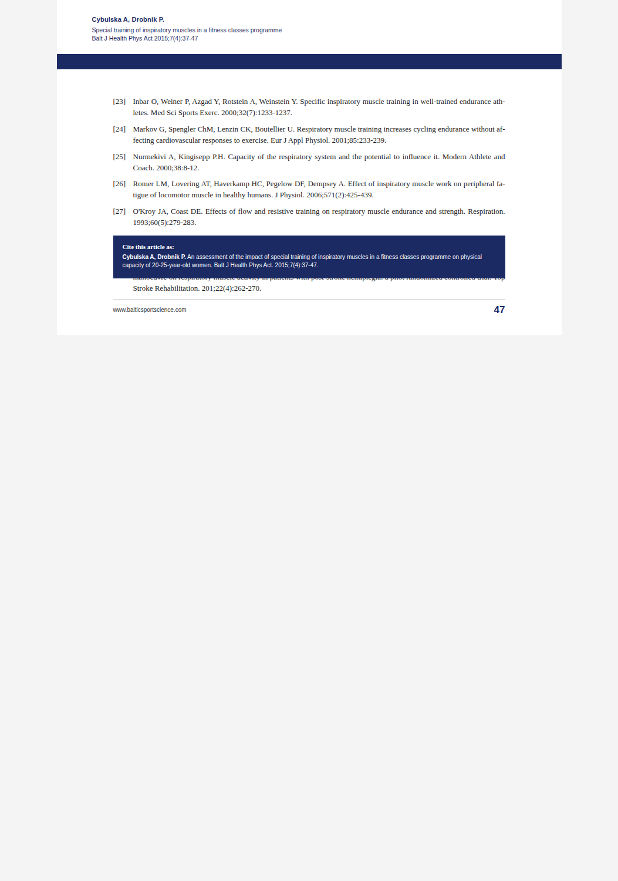Cybulska A, Drobnik P.
Special training of inspiratory muscles in a fitness classes programme
Balt J Health Phys Act 2015;7(4):37-47
[23] Inbar O, Weiner P, Azgad Y, Rotstein A, Weinstein Y. Specific inspiratory muscle training in well-trained endurance athletes. Med Sci Sports Exerc. 2000;32(7):1233-1237.
[24] Markov G, Spengler ChM, Lenzin CK, Boutellier U. Respiratory muscle training increases cycling endurance without affecting cardiovascular responses to exercise. Eur J Appl Physiol. 2001;85:233-239.
[25] Nurmekivi A, Kingisepp P.H. Capacity of the respiratory system and the potential to influence it. Modern Athlete and Coach. 2000;38:8-12.
[26] Romer LM, Lovering AT, Haverkamp HC, Pegelow DF, Dempsey A. Effect of inspiratory muscle work on peripheral fatigue of locomotor muscle in healthy humans. J Physiol. 2006;571(2):425-439.
[27] O'Kroy JA, Coast DE. Effects of flow and resistive training on respiratory muscle endurance and strength. Respiration. 1993;60(5):279-283.
[28] Mills DE, Johnson MA, Barnett YA, Smith WH, Sharpe GR. The effects of inspiratory muscle training in older adults. Med Sci Sports Exerc. 2015;47(4):691-697.
[29] Kim CY, Lee JS, Kim HD, Kim IS. Effects of the combination of respiratory muscle training and abdominal drawing-in manoeuvre on respiratory muscle activity in patients with post-stroke hemiplegia: a pilot randomized controlled trial. Top Stroke Rehabilitation. 201;22(4):262-270.
Cite this article as:
Cybulska A, Drobnik P. An assessment of the impact of special training of inspiratory muscles in a fitness classes programme on physical capacity of 20-25-year-old women. Balt J Health Phys Act. 2015;7(4):37-47.
www.balticsportscience.com 47